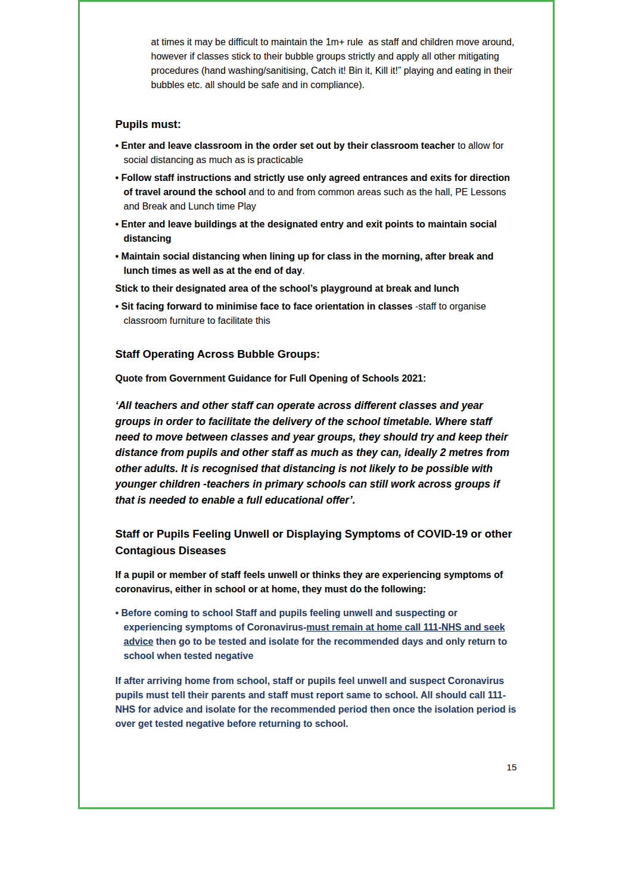at times it may be difficult to maintain the 1m+ rule as staff and children move around, however if classes stick to their bubble groups strictly and apply all other mitigating procedures (hand washing/sanitising, Catch it! Bin it, Kill it!” playing and eating in their bubbles etc. all should be safe and in compliance).
Pupils must:
Enter and leave classroom in the order set out by their classroom teacher to allow for social distancing as much as is practicable
Follow staff instructions and strictly use only agreed entrances and exits for direction of travel around the school and to and from common areas such as the hall, PE Lessons and Break and Lunch time Play
Enter and leave buildings at the designated entry and exit points to maintain social distancing
Maintain social distancing when lining up for class in the morning, after break and lunch times as well as at the end of day.
Stick to their designated area of the school’s playground at break and lunch
Sit facing forward to minimise face to face orientation in classes -staff to organise classroom furniture to facilitate this
Staff Operating Across Bubble Groups:
Quote from Government Guidance for Full Opening of Schools 2021:
‘All teachers and other staff can operate across different classes and year groups in order to facilitate the delivery of the school timetable. Where staff need to move between classes and year groups, they should try and keep their distance from pupils and other staff as much as they can, ideally 2 metres from other adults. It is recognised that distancing is not likely to be possible with younger children -teachers in primary schools can still work across groups if that is needed to enable a full educational offer’.
Staff or Pupils Feeling Unwell or Displaying Symptoms of COVID-19 or other Contagious Diseases
If a pupil or member of staff feels unwell or thinks they are experiencing symptoms of coronavirus, either in school or at home, they must do the following:
• Before coming to school Staff and pupils feeling unwell and suspecting or experiencing symptoms of Coronavirus-must remain at home call 111-NHS and seek advice then go to be tested and isolate for the recommended days and only return to school when tested negative
If after arriving home from school, staff or pupils feel unwell and suspect Coronavirus pupils must tell their parents and staff must report same to school. All should call 111-NHS for advice and isolate for the recommended period then once the isolation period is over get tested negative before returning to school.
15